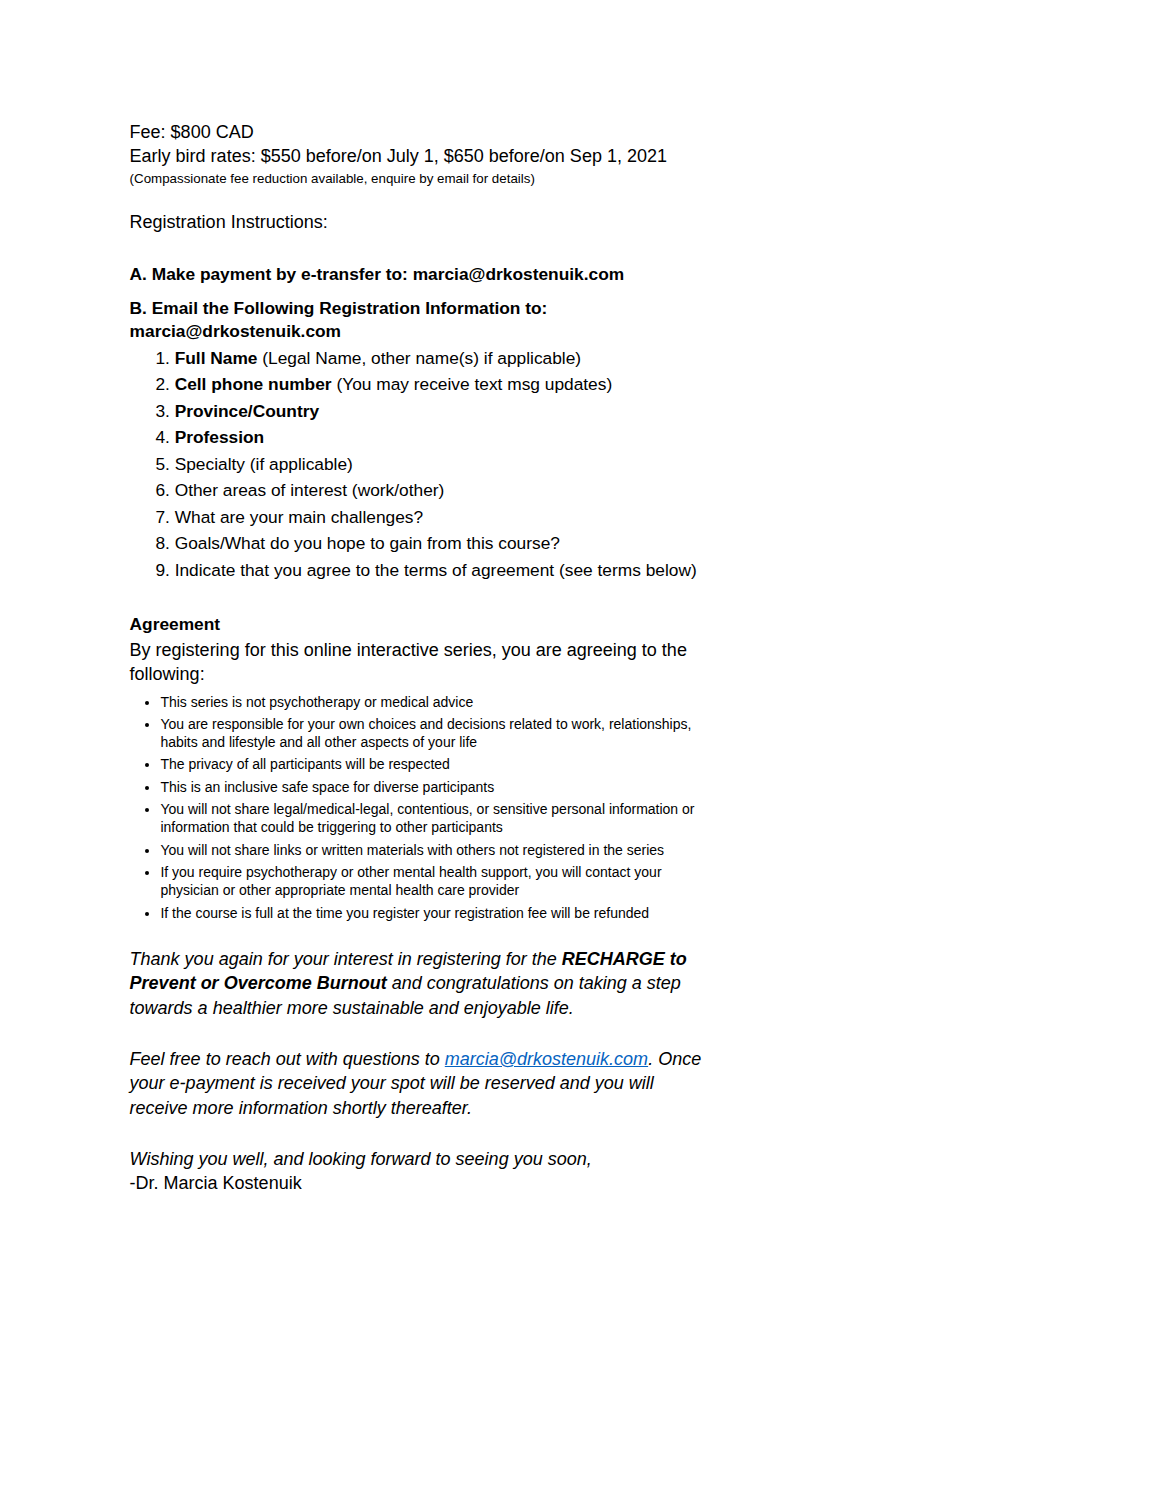Fee: $800 CAD
Early bird rates: $550 before/on July 1, $650 before/on Sep 1, 2021
(Compassionate fee reduction available, enquire by email for details)
Registration Instructions:
A. Make payment by e-transfer to: marcia@drkostenuik.com
B. Email the Following Registration Information to: marcia@drkostenuik.com
Full Name (Legal Name, other name(s) if applicable)
Cell phone number (You may receive text msg updates)
Province/Country
Profession
Specialty (if applicable)
Other areas of interest (work/other)
What are your main challenges?
Goals/What do you hope to gain from this course?
Indicate that you agree to the terms of agreement (see terms below)
Agreement
By registering for this online interactive series, you are agreeing to the following:
This series is not psychotherapy or medical advice
You are responsible for your own choices and decisions related to work, relationships, habits and lifestyle and all other aspects of your life
The privacy of all participants will be respected
This is an inclusive safe space for diverse participants
You will not share legal/medical-legal, contentious, or sensitive personal information or information that could be triggering to other participants
You will not share links or written materials with others not registered in the series
If you require psychotherapy or other mental health support, you will contact your physician or other appropriate mental health care provider
If the course is full at the time you register your registration fee will be refunded
Thank you again for your interest in registering for the RECHARGE to Prevent or Overcome Burnout and congratulations on taking a step towards a healthier more sustainable and enjoyable life.
Feel free to reach out with questions to marcia@drkostenuik.com. Once your e-payment is received your spot will be reserved and you will receive more information shortly thereafter.
Wishing you well, and looking forward to seeing you soon,
-Dr. Marcia Kostenuik